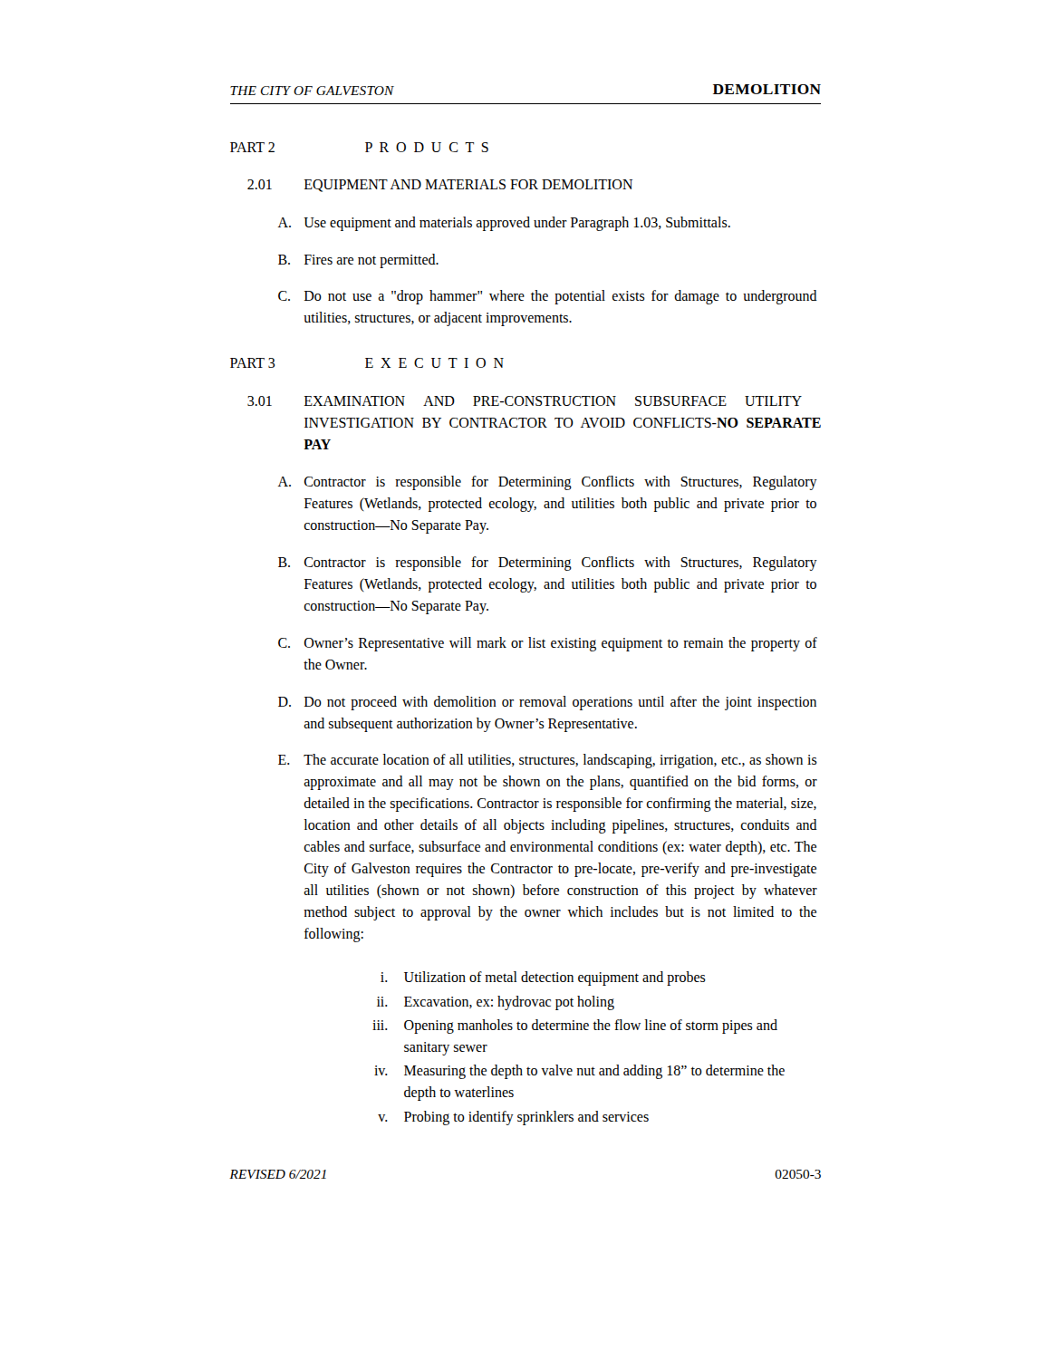THE CITY OF GALVESTON
DEMOLITION
PART 2
P R O D U C T S
2.01
EQUIPMENT AND MATERIALS FOR DEMOLITION
A.
Use equipment and materials approved under Paragraph 1.03, Submittals.
B.
Fires are not permitted.
C.
Do not use a "drop hammer" where the potential exists for damage to underground utilities, structures, or adjacent improvements.
PART 3
E X E C U T I O N
3.01
EXAMINATION AND PRE-CONSTRUCTION SUBSURFACE UTILITY INVESTIGATION BY CONTRACTOR TO AVOID CONFLICTS-NO SEPARATE PAY
A.
Contractor is responsible for Determining Conflicts with Structures, Regulatory Features (Wetlands, protected ecology, and utilities both public and private prior to construction—No Separate Pay.
B.
Contractor is responsible for Determining Conflicts with Structures, Regulatory Features (Wetlands, protected ecology, and utilities both public and private prior to construction—No Separate Pay.
C.
Owner’s Representative will mark or list existing equipment to remain the property of the Owner.
D.
Do not proceed with demolition or removal operations until after the joint inspection and subsequent authorization by Owner’s Representative.
E.
The accurate location of all utilities, structures, landscaping, irrigation, etc., as shown is approximate and all may not be shown on the plans, quantified on the bid forms, or detailed in the specifications. Contractor is responsible for confirming the material, size, location and other details of all objects including pipelines, structures, conduits and cables and surface, subsurface and environmental conditions (ex: water depth), etc. The City of Galveston requires the Contractor to pre-locate, pre-verify and pre-investigate all utilities (shown or not shown) before construction of this project by whatever method subject to approval by the owner which includes but is not limited to the following:
i. Utilization of metal detection equipment and probes
ii. Excavation, ex: hydrovac pot holing
iii. Opening manholes to determine the flow line of storm pipes and sanitary sewer
iv. Measuring the depth to valve nut and adding 18” to determine the depth to waterlines
v. Probing to identify sprinklers and services
REVISED 6/2021
02050-3